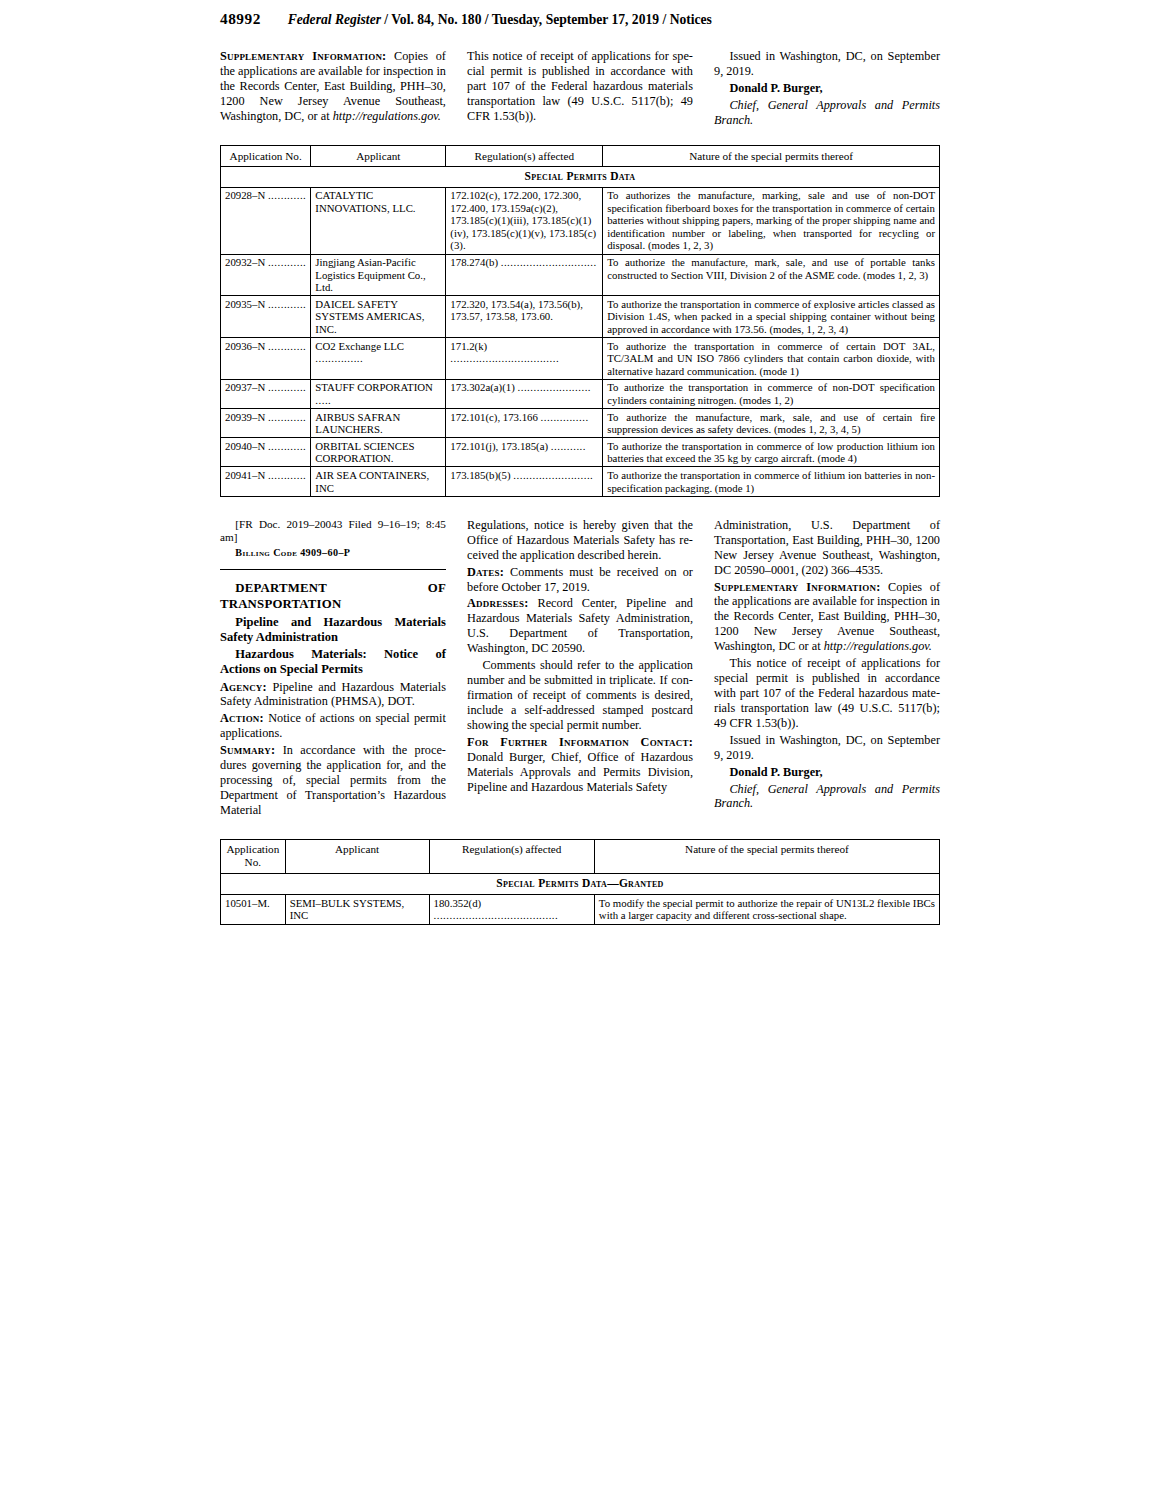48992
Federal Register / Vol. 84, No. 180 / Tuesday, September 17, 2019 / Notices
Supplementary Information: Copies of the applications are available for inspection in the Records Center, East Building, PHH–30, 1200 New Jersey Avenue Southeast, Washington, DC, or at http://regulations.gov.
This notice of receipt of applications for special permit is published in accordance with part 107 of the Federal hazardous materials transportation law (49 U.S.C. 5117(b); 49 CFR 1.53(b)).
Issued in Washington, DC, on September 9, 2019.
Donald P. Burger,
Chief, General Approvals and Permits Branch.
| Application No. | Applicant | Regulation(s) affected | Nature of the special permits thereof |
| --- | --- | --- | --- |
| Special Permits Data |
| 20928–N ............ | CATALYTIC INNOVATIONS, LLC. | 172.102(c), 172.200, 172.300, 172.400, 173.159a(c)(2), 173.185(c)(1)(iii), 173.185(c)(1)(iv), 173.185(c)(1)(v), 173.185(c)(3). | To authorizes the manufacture, marking, sale and use of non-DOT specification fiberboard boxes for the transportation in commerce of certain batteries without shipping papers, marking of the proper shipping name and identification number or labeling, when transported for recycling or disposal. (modes 1, 2, 3) |
| 20932–N ............ | Jingjiang Asian-Pacific Logistics Equipment Co., Ltd. | 178.274(b) .............................. | To authorize the manufacture, mark, sale, and use of portable tanks constructed to Section VIII, Division 2 of the ASME code. (modes 1, 2, 3) |
| 20935–N ............ | DAICEL SAFETY SYSTEMS AMERICAS, INC. | 172.320, 173.54(a), 173.56(b), 173.57, 173.58, 173.60. | To authorize the transportation in commerce of explosive articles classed as Division 1.4S, when packed in a special shipping container without being approved in accordance with 173.56. (modes, 1, 2, 3, 4) |
| 20936–N ............ | CO2 Exchange LLC ............... | 171.2(k) .................................. | To authorize the transportation in commerce of certain DOT 3AL, TC/3ALM and UN ISO 7866 cylinders that contain carbon dioxide, with alternative hazard communication. (mode 1) |
| 20937–N ............ | STAUFF CORPORATION ..... | 173.302a(a)(1) ....................... | To authorize the transportation in commerce of non-DOT specification cylinders containing nitrogen. (modes 1, 2) |
| 20939–N ............ | AIRBUS SAFRAN LAUNCHERS. | 172.101(c), 173.166 ............... | To authorize the manufacture, mark, sale, and use of certain fire suppression devices as safety devices. (modes 1, 2, 3, 4, 5) |
| 20940–N ............ | ORBITAL SCIENCES CORPORATION. | 172.101(j), 173.185(a) ........... | To authorize the transportation in commerce of low production lithium ion batteries that exceed the 35 kg by cargo aircraft. (mode 4) |
| 20941–N ............ | AIR SEA CONTAINERS, INC | 173.185(b)(5) ......................... | To authorize the transportation in commerce of lithium ion batteries in non-specification packaging. (mode 1) |
[FR Doc. 2019–20043 Filed 9–16–19; 8:45 am]
Billing Code 4909–60–P
Department of Transportation
Pipeline and Hazardous Materials Safety Administration
Hazardous Materials: Notice of Actions on Special Permits
Agency: Pipeline and Hazardous Materials Safety Administration (PHMSA), DOT.
Action: Notice of actions on special permit applications.
Summary: In accordance with the procedures governing the application for, and the processing of, special permits from the Department of Transportation’s Hazardous Material
Regulations, notice is hereby given that the Office of Hazardous Materials Safety has received the application described herein.
Dates: Comments must be received on or before October 17, 2019.
Addresses: Record Center, Pipeline and Hazardous Materials Safety Administration, U.S. Department of Transportation, Washington, DC 20590.
Comments should refer to the application number and be submitted in triplicate. If confirmation of receipt of comments is desired, include a self-addressed stamped postcard showing the special permit number.
For Further Information Contact: Donald Burger, Chief, Office of Hazardous Materials Approvals and Permits Division, Pipeline and Hazardous Materials Safety
Administration, U.S. Department of Transportation, East Building, PHH–30, 1200 New Jersey Avenue Southeast, Washington, DC 20590–0001, (202) 366–4535.
Supplementary Information: Copies of the applications are available for inspection in the Records Center, East Building, PHH–30, 1200 New Jersey Avenue Southeast, Washington, DC or at http://regulations.gov.
This notice of receipt of applications for special permit is published in accordance with part 107 of the Federal hazardous materials transportation law (49 U.S.C. 5117(b); 49 CFR 1.53(b)).
Issued in Washington, DC, on September 9, 2019.
Donald P. Burger,
Chief, General Approvals and Permits Branch.
| Application No. | Applicant | Regulation(s) affected | Nature of the special permits thereof |
| --- | --- | --- | --- |
| Special Permits Data—Granted |
| 10501–M. | SEMI–BULK SYSTEMS, INC | 180.352(d) ....................................... | To modify the special permit to authorize the repair of UN13L2 flexible IBCs with a larger capacity and different cross-sectional shape. |